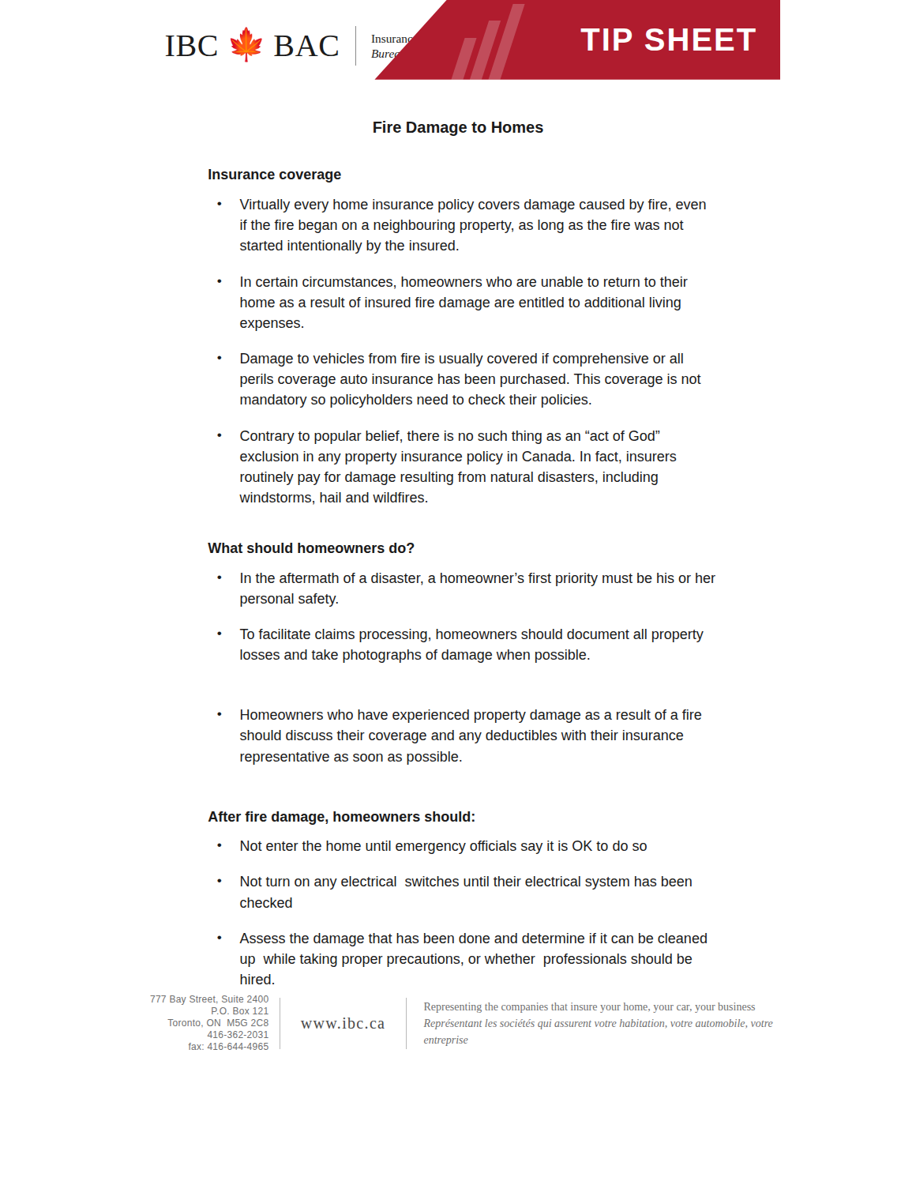IBC 🍁 BAC Insurance Bureau of Canada
Bureau d’assurance du Canada
TIP SHEET
Fire Damage to Homes
Insurance coverage
Virtually every home insurance policy covers damage caused by fire, even if the fire began on a neighbouring property, as long as the fire was not started intentionally by the insured.
In certain circumstances, homeowners who are unable to return to their home as a result of insured fire damage are entitled to additional living expenses.
Damage to vehicles from fire is usually covered if comprehensive or all perils coverage auto insurance has been purchased. This coverage is not mandatory so policyholders need to check their policies.
Contrary to popular belief, there is no such thing as an “act of God” exclusion in any property insurance policy in Canada. In fact, insurers routinely pay for damage resulting from natural disasters, including windstorms, hail and wildfires.
What should homeowners do?
In the aftermath of a disaster, a homeowner’s first priority must be his or her personal safety.
To facilitate claims processing, homeowners should document all property losses and take photographs of damage when possible.
Homeowners who have experienced property damage as a result of a fire should discuss their coverage and any deductibles with their insurance representative as soon as possible.
After fire damage, homeowners should:
Not enter the home until emergency officials say it is OK to do so
Not turn on any electrical switches until their electrical system has been checked
Assess the damage that has been done and determine if it can be cleaned up while taking proper precautions, or whether professionals should be hired.
777 Bay Street, Suite 2400
P.O. Box 121
Toronto, ON M5G 2C8
416-362-2031
fax: 416-644-4965
www.ibc.ca
Representing the companies that insure your home, your car, your business
Représentant les sociétés qui assurent votre habitation, votre automobile, votre entreprise